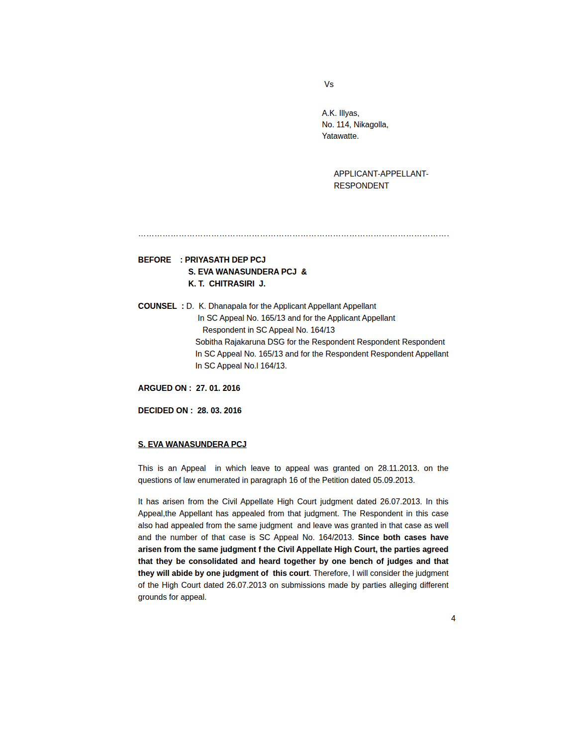Vs
A.K. Illyas,
No. 114, Nikagolla,
Yatawatte.
APPLICANT-APPELLANT-RESPONDENT
…………………………………………………………………………………………………………………………………………..
BEFORE : PRIYASATH DEP PCJ
S. EVA WANASUNDERA PCJ &
K. T. CHITRASIRI J.
COUNSEL : D. K. Dhanapala for the Applicant Appellant Appellant
In SC Appeal No. 165/13 and for the Applicant Appellant
Respondent in SC Appeal No. 164/13
Sobitha Rajakaruna DSG for the Respondent Respondent Respondent
In SC Appeal No. 165/13 and for the Respondent Respondent Appellant
In SC Appeal No.l 164/13.
ARGUED ON : 27. 01. 2016
DECIDED ON : 28. 03. 2016
S. EVA WANASUNDERA PCJ
This is an Appeal in which leave to appeal was granted on 28.11.2013. on the questions of law enumerated in paragraph 16 of the Petition dated 05.09.2013.
It has arisen from the Civil Appellate High Court judgment dated 26.07.2013. In this Appeal,the Appellant has appealed from that judgment. The Respondent in this case also had appealed from the same judgment and leave was granted in that case as well and the number of that case is SC Appeal No. 164/2013. Since both cases have arisen from the same judgment f the Civil Appellate High Court, the parties agreed that they be consolidated and heard together by one bench of judges and that they will abide by one judgment of this court. Therefore, I will consider the judgment of the High Court dated 26.07.2013 on submissions made by parties alleging different grounds for appeal.
4